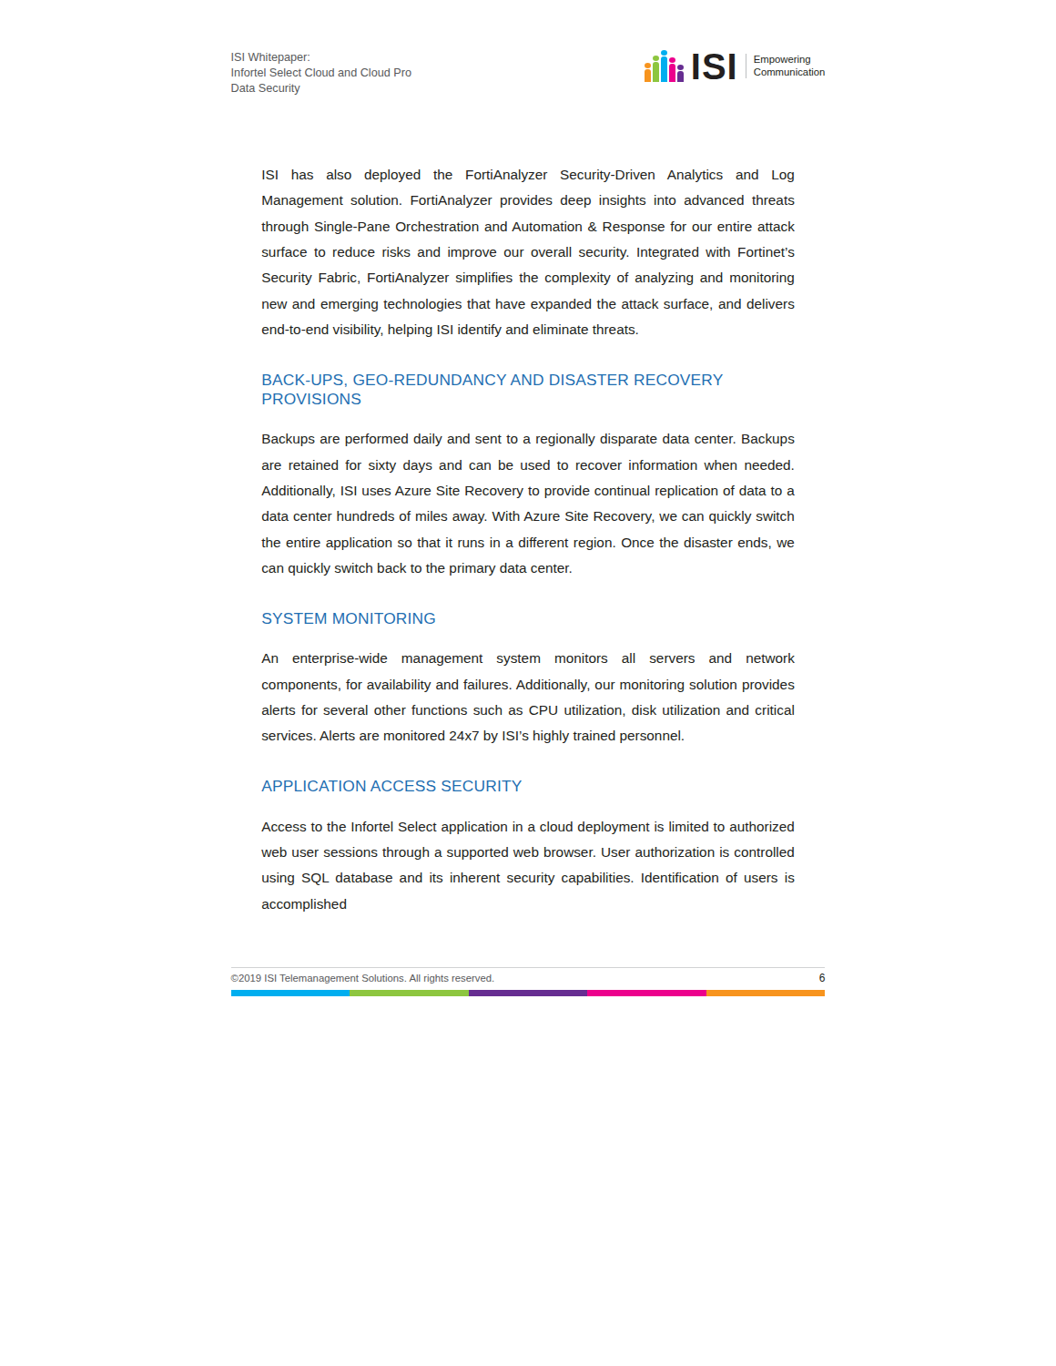ISI Whitepaper:
Infortel Select Cloud and Cloud Pro
Data Security
ISI
Empowering
Communication
ISI has also deployed the FortiAnalyzer Security-Driven Analytics and Log Management solution. FortiAnalyzer provides deep insights into advanced threats through Single-Pane Orchestration and Automation & Response for our entire attack surface to reduce risks and improve our overall security. Integrated with Fortinet’s Security Fabric, FortiAnalyzer simplifies the complexity of analyzing and monitoring new and emerging technologies that have expanded the attack surface, and delivers end-to-end visibility, helping ISI identify and eliminate threats.
BACK-UPS, GEO-REDUNDANCY AND DISASTER RECOVERY PROVISIONS
Backups are performed daily and sent to a regionally disparate data center. Backups are retained for sixty days and can be used to recover information when needed. Additionally, ISI uses Azure Site Recovery to provide continual replication of data to a data center hundreds of miles away. With Azure Site Recovery, we can quickly switch the entire application so that it runs in a different region. Once the disaster ends, we can quickly switch back to the primary data center.
SYSTEM MONITORING
An enterprise-wide management system monitors all servers and network components, for availability and failures. Additionally, our monitoring solution provides alerts for several other functions such as CPU utilization, disk utilization and critical services. Alerts are monitored 24x7 by ISI’s highly trained personnel.
APPLICATION ACCESS SECURITY
Access to the Infortel Select application in a cloud deployment is limited to authorized web user sessions through a supported web browser. User authorization is controlled using SQL database and its inherent security capabilities. Identification of users is accomplished
©2019 ISI Telemanagement Solutions. All rights reserved. 6